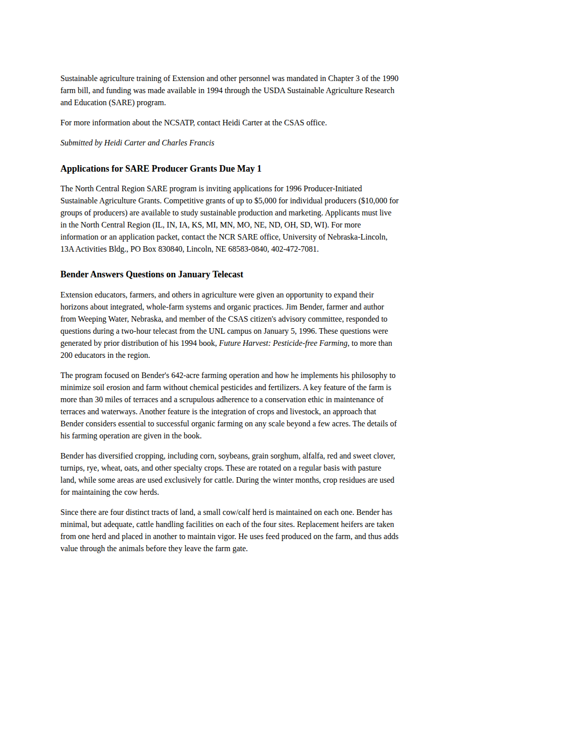Sustainable agriculture training of Extension and other personnel was mandated in Chapter 3 of the 1990 farm bill, and funding was made available in 1994 through the USDA Sustainable Agriculture Research and Education (SARE) program.
For more information about the NCSATP, contact Heidi Carter at the CSAS office.
Submitted by Heidi Carter and Charles Francis
Applications for SARE Producer Grants Due May 1
The North Central Region SARE program is inviting applications for 1996 Producer-Initiated Sustainable Agriculture Grants. Competitive grants of up to $5,000 for individual producers ($10,000 for groups of producers) are available to study sustainable production and marketing. Applicants must live in the North Central Region (IL, IN, IA, KS, MI, MN, MO, NE, ND, OH, SD, WI). For more information or an application packet, contact the NCR SARE office, University of Nebraska-Lincoln, 13A Activities Bldg., PO Box 830840, Lincoln, NE 68583-0840, 402-472-7081.
Bender Answers Questions on January Telecast
Extension educators, farmers, and others in agriculture were given an opportunity to expand their horizons about integrated, whole-farm systems and organic practices. Jim Bender, farmer and author from Weeping Water, Nebraska, and member of the CSAS citizen's advisory committee, responded to questions during a two-hour telecast from the UNL campus on January 5, 1996. These questions were generated by prior distribution of his 1994 book, Future Harvest: Pesticide-free Farming, to more than 200 educators in the region.
The program focused on Bender's 642-acre farming operation and how he implements his philosophy to minimize soil erosion and farm without chemical pesticides and fertilizers. A key feature of the farm is more than 30 miles of terraces and a scrupulous adherence to a conservation ethic in maintenance of terraces and waterways. Another feature is the integration of crops and livestock, an approach that Bender considers essential to successful organic farming on any scale beyond a few acres. The details of his farming operation are given in the book.
Bender has diversified cropping, including corn, soybeans, grain sorghum, alfalfa, red and sweet clover, turnips, rye, wheat, oats, and other specialty crops. These are rotated on a regular basis with pasture land, while some areas are used exclusively for cattle. During the winter months, crop residues are used for maintaining the cow herds.
Since there are four distinct tracts of land, a small cow/calf herd is maintained on each one. Bender has minimal, but adequate, cattle handling facilities on each of the four sites. Replacement heifers are taken from one herd and placed in another to maintain vigor. He uses feed produced on the farm, and thus adds value through the animals before they leave the farm gate.